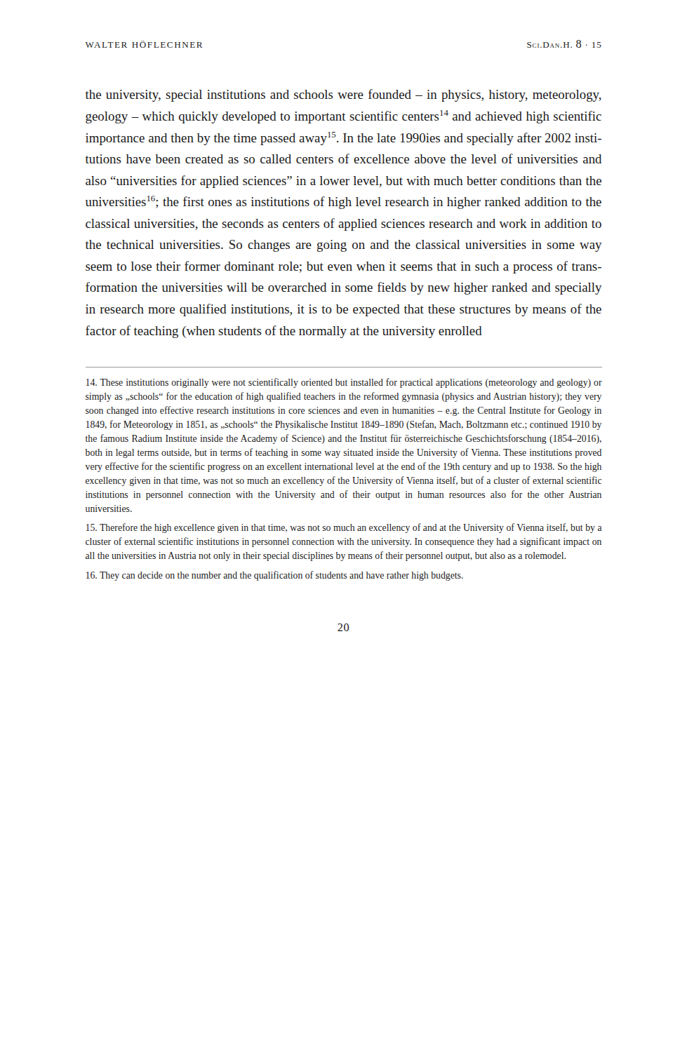Walter Höflechner Sci.Dan.H. 8 · 15
the university, special institutions and schools were founded – in physics, history, meteorology, geology – which quickly developed to important scientific centers14 and achieved high scientific importance and then by the time passed away15. In the late 1990ies and specially after 2002 institutions have been created as so called centers of excellence above the level of universities and also “universities for applied sciences” in a lower level, but with much better conditions than the universities16; the first ones as institutions of high level research in higher ranked addition to the classical universities, the seconds as centers of applied sciences research and work in addition to the technical universities. So changes are going on and the classical universities in some way seem to lose their former dominant role; but even when it seems that in such a process of transformation the universities will be overarched in some fields by new higher ranked and specially in research more qualified institutions, it is to be expected that these structures by means of the factor of teaching (when students of the normally at the university enrolled
14. These institutions originally were not scientifically oriented but installed for practical applications (meteorology and geology) or simply as „schools“ for the education of high qualified teachers in the reformed gymnasia (physics and Austrian history); they very soon changed into effective research institutions in core sciences and even in humanities – e.g. the Central Institute for Geology in 1849, for Meteorology in 1851, as „schools“ the Physikalische Institut 1849–1890 (Stefan, Mach, Boltzmann etc.; continued 1910 by the famous Radium Institute inside the Academy of Science) and the Institut für österreichische Geschichtsforschung (1854–2016), both in legal terms outside, but in terms of teaching in some way situated inside the University of Vienna. These institutions proved very effective for the scientific progress on an excellent international level at the end of the 19th century and up to 1938. So the high excellency given in that time, was not so much an excellency of the University of Vienna itself, but of a cluster of external scientific institutions in personnel connection with the University and of their output in human resources also for the other Austrian universities.
15. Therefore the high excellence given in that time, was not so much an excellency of and at the University of Vienna itself, but by a cluster of external scientific institutions in personnel connection with the university. In consequence they had a significant impact on all the universities in Austria not only in their special disciplines by means of their personnel output, but also as a rolemodel.
16. They can decide on the number and the qualification of students and have rather high budgets.
20